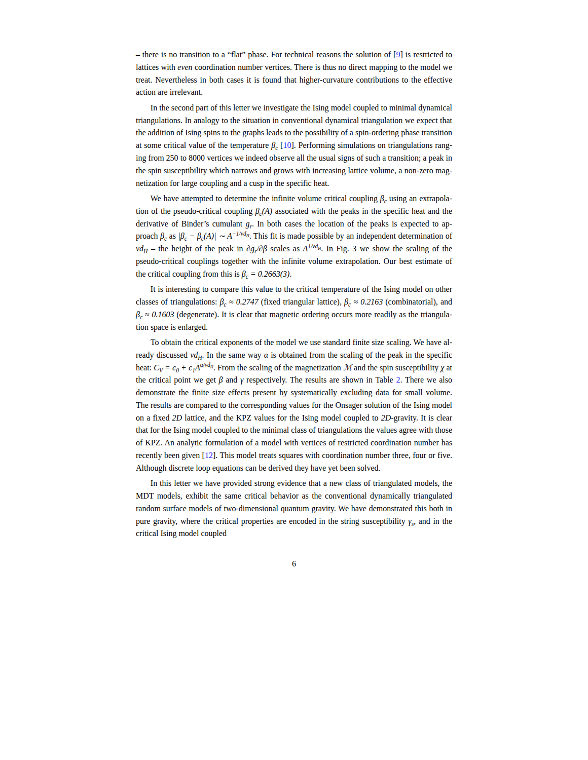– there is no transition to a “flat” phase. For technical reasons the solution of [9] is restricted to lattices with even coordination number vertices. There is thus no direct mapping to the model we treat. Nevertheless in both cases it is found that higher-curvature contributions to the effective action are irrelevant.
In the second part of this letter we investigate the Ising model coupled to minimal dynamical triangulations. In analogy to the situation in conventional dynamical triangulation we expect that the addition of Ising spins to the graphs leads to the possibility of a spin-ordering phase transition at some critical value of the temperature βc [10]. Performing simulations on triangulations ranging from 250 to 8000 vertices we indeed observe all the usual signs of such a transition; a peak in the spin susceptibility which narrows and grows with increasing lattice volume, a non-zero magnetization for large coupling and a cusp in the specific heat.
We have attempted to determine the infinite volume critical coupling βc using an extrapolation of the pseudo-critical coupling βc(A) associated with the peaks in the specific heat and the derivative of Binder’s cumulant gr. In both cases the location of the peaks is expected to approach βc as |βc − βc(A)| ∼ A−1/νdH. This fit is made possible by an independent determination of νdH – the height of the peak in ∂gr/∂β scales as A1/νdH. In Fig. 3 we show the scaling of the pseudo-critical couplings together with the infinite volume extrapolation. Our best estimate of the critical coupling from this is βc = 0.2663(3).
It is interesting to compare this value to the critical temperature of the Ising model on other classes of triangulations: βc ≈ 0.2747 (fixed triangular lattice), βc ≈ 0.2163 (combinatorial), and βc ≈ 0.1603 (degenerate). It is clear that magnetic ordering occurs more readily as the triangulation space is enlarged.
To obtain the critical exponents of the model we use standard finite size scaling. We have already discussed νdH. In the same way α is obtained from the scaling of the peak in the specific heat: CV = c0 + c1Aα/νdH. From the scaling of the magnetization ℳ and the spin susceptibility χ at the critical point we get β and γ respectively. The results are shown in Table 2. There we also demonstrate the finite size effects present by systematically excluding data for small volume. The results are compared to the corresponding values for the Onsager solution of the Ising model on a fixed 2D lattice, and the KPZ values for the Ising model coupled to 2D-gravity. It is clear that for the Ising model coupled to the minimal class of triangulations the values agree with those of KPZ. An analytic formulation of a model with vertices of restricted coordination number has recently been given [12]. This model treats squares with coordination number three, four or five. Although discrete loop equations can be derived they have yet been solved.
In this letter we have provided strong evidence that a new class of triangulated models, the MDT models, exhibit the same critical behavior as the conventional dynamically triangulated random surface models of two-dimensional quantum gravity. We have demonstrated this both in pure gravity, where the critical properties are encoded in the string susceptibility γs, and in the critical Ising model coupled
6